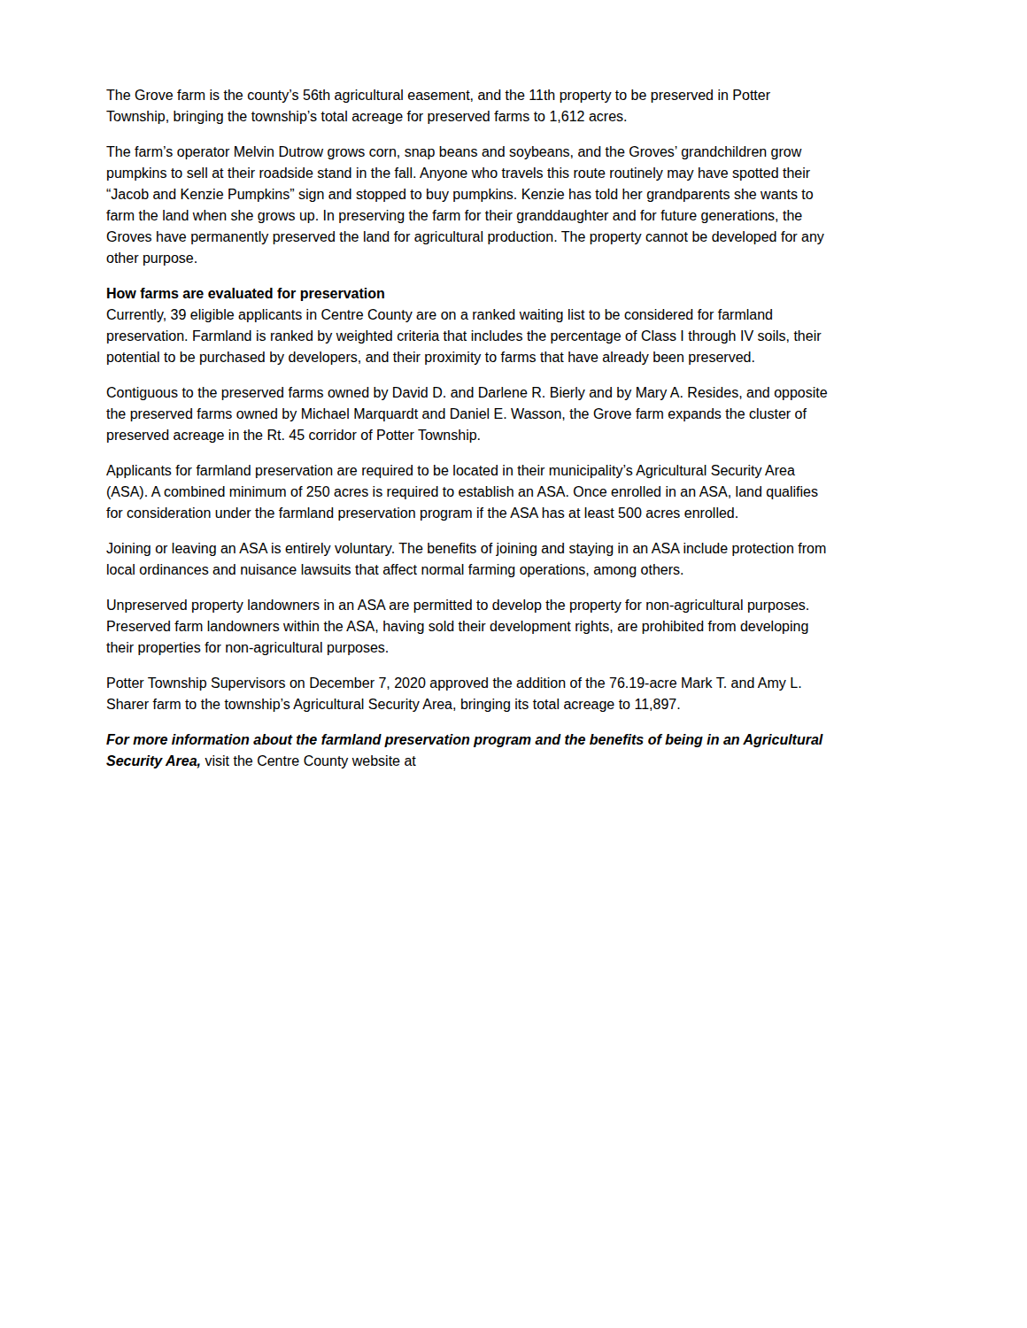The Grove farm is the county’s 56th agricultural easement, and the 11th property to be preserved in Potter Township, bringing the township’s total acreage for preserved farms to 1,612 acres.
The farm’s operator Melvin Dutrow grows corn, snap beans and soybeans, and the Groves’ grandchildren grow pumpkins to sell at their roadside stand in the fall. Anyone who travels this route routinely may have spotted their “Jacob and Kenzie Pumpkins” sign and stopped to buy pumpkins. Kenzie has told her grandparents she wants to farm the land when she grows up. In preserving the farm for their granddaughter and for future generations, the Groves have permanently preserved the land for agricultural production. The property cannot be developed for any other purpose.
How farms are evaluated for preservation
Currently, 39 eligible applicants in Centre County are on a ranked waiting list to be considered for farmland preservation. Farmland is ranked by weighted criteria that includes the percentage of Class I through IV soils, their potential to be purchased by developers, and their proximity to farms that have already been preserved.
Contiguous to the preserved farms owned by David D. and Darlene R. Bierly and by Mary A. Resides, and opposite the preserved farms owned by Michael Marquardt and Daniel E. Wasson, the Grove farm expands the cluster of preserved acreage in the Rt. 45 corridor of Potter Township.
Applicants for farmland preservation are required to be located in their municipality’s Agricultural Security Area (ASA). A combined minimum of 250 acres is required to establish an ASA. Once enrolled in an ASA, land qualifies for consideration under the farmland preservation program if the ASA has at least 500 acres enrolled.
Joining or leaving an ASA is entirely voluntary. The benefits of joining and staying in an ASA include protection from local ordinances and nuisance lawsuits that affect normal farming operations, among others.
Unpreserved property landowners in an ASA are permitted to develop the property for non-agricultural purposes. Preserved farm landowners within the ASA, having sold their development rights, are prohibited from developing their properties for non-agricultural purposes.
Potter Township Supervisors on December 7, 2020 approved the addition of the 76.19-acre Mark T. and Amy L. Sharer farm to the township’s Agricultural Security Area, bringing its total acreage to 11,897.
For more information about the farmland preservation program and the benefits of being in an Agricultural Security Area, visit the Centre County website at